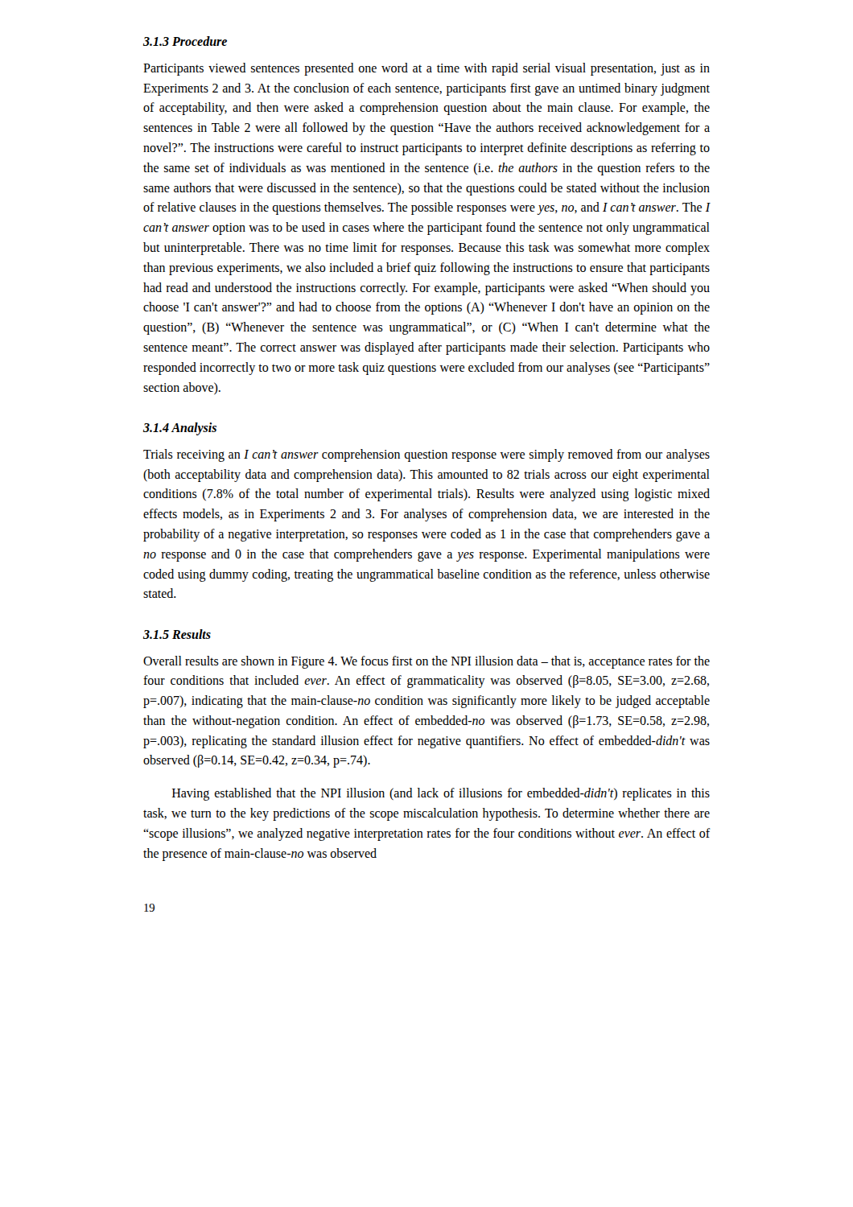3.1.3 Procedure
Participants viewed sentences presented one word at a time with rapid serial visual presentation, just as in Experiments 2 and 3. At the conclusion of each sentence, participants first gave an untimed binary judgment of acceptability, and then were asked a comprehension question about the main clause. For example, the sentences in Table 2 were all followed by the question “Have the authors received acknowledgement for a novel?”. The instructions were careful to instruct participants to interpret definite descriptions as referring to the same set of individuals as was mentioned in the sentence (i.e. the authors in the question refers to the same authors that were discussed in the sentence), so that the questions could be stated without the inclusion of relative clauses in the questions themselves. The possible responses were yes, no, and I can’t answer. The I can’t answer option was to be used in cases where the participant found the sentence not only ungrammatical but uninterpretable. There was no time limit for responses. Because this task was somewhat more complex than previous experiments, we also included a brief quiz following the instructions to ensure that participants had read and understood the instructions correctly. For example, participants were asked “When should you choose 'I can't answer'?” and had to choose from the options (A) “Whenever I don't have an opinion on the question”, (B) “Whenever the sentence was ungrammatical”, or (C) “When I can't determine what the sentence meant”. The correct answer was displayed after participants made their selection. Participants who responded incorrectly to two or more task quiz questions were excluded from our analyses (see “Participants” section above).
3.1.4 Analysis
Trials receiving an I can’t answer comprehension question response were simply removed from our analyses (both acceptability data and comprehension data). This amounted to 82 trials across our eight experimental conditions (7.8% of the total number of experimental trials). Results were analyzed using logistic mixed effects models, as in Experiments 2 and 3. For analyses of comprehension data, we are interested in the probability of a negative interpretation, so responses were coded as 1 in the case that comprehenders gave a no response and 0 in the case that comprehenders gave a yes response. Experimental manipulations were coded using dummy coding, treating the ungrammatical baseline condition as the reference, unless otherwise stated.
3.1.5 Results
Overall results are shown in Figure 4. We focus first on the NPI illusion data – that is, acceptance rates for the four conditions that included ever. An effect of grammaticality was observed (β=8.05, SE=3.00, z=2.68, p=.007), indicating that the main-clause-no condition was significantly more likely to be judged acceptable than the without-negation condition. An effect of embedded-no was observed (β=1.73, SE=0.58, z=2.98, p=.003), replicating the standard illusion effect for negative quantifiers. No effect of embedded-didn't was observed (β=0.14, SE=0.42, z=0.34, p=.74).
Having established that the NPI illusion (and lack of illusions for embedded-didn't) replicates in this task, we turn to the key predictions of the scope miscalculation hypothesis. To determine whether there are “scope illusions”, we analyzed negative interpretation rates for the four conditions without ever. An effect of the presence of main-clause-no was observed
19